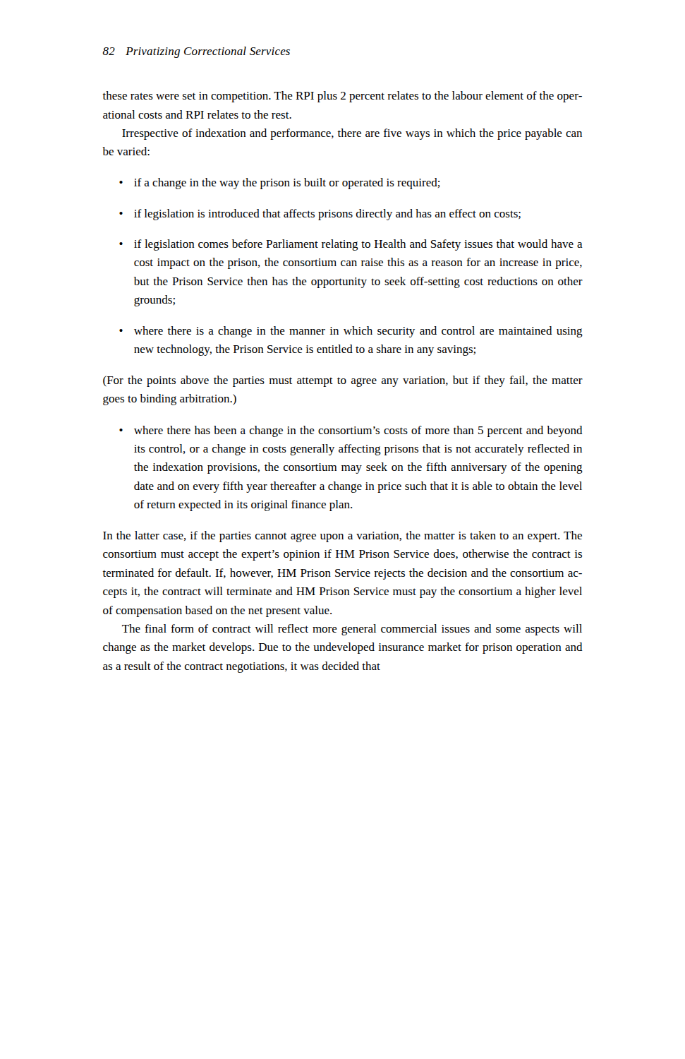82 Privatizing Correctional Services
these rates were set in competition. The RPI plus 2 percent relates to the labour element of the operational costs and RPI relates to the rest.
Irrespective of indexation and performance, there are five ways in which the price payable can be varied:
if a change in the way the prison is built or operated is required;
if legislation is introduced that affects prisons directly and has an effect on costs;
if legislation comes before Parliament relating to Health and Safety issues that would have a cost impact on the prison, the consortium can raise this as a reason for an increase in price, but the Prison Service then has the opportunity to seek off-setting cost reductions on other grounds;
where there is a change in the manner in which security and control are maintained using new technology, the Prison Service is entitled to a share in any savings;
(For the points above the parties must attempt to agree any variation, but if they fail, the matter goes to binding arbitration.)
where there has been a change in the consortium’s costs of more than 5 percent and beyond its control, or a change in costs generally affecting prisons that is not accurately reflected in the indexation provisions, the consortium may seek on the fifth anniversary of the opening date and on every fifth year thereafter a change in price such that it is able to obtain the level of return expected in its original finance plan.
In the latter case, if the parties cannot agree upon a variation, the matter is taken to an expert. The consortium must accept the expert’s opinion if HM Prison Service does, otherwise the contract is terminated for default. If, however, HM Prison Service rejects the decision and the consortium accepts it, the contract will terminate and HM Prison Service must pay the consortium a higher level of compensation based on the net present value.
The final form of contract will reflect more general commercial issues and some aspects will change as the market develops. Due to the undeveloped insurance market for prison operation and as a result of the contract negotiations, it was decided that